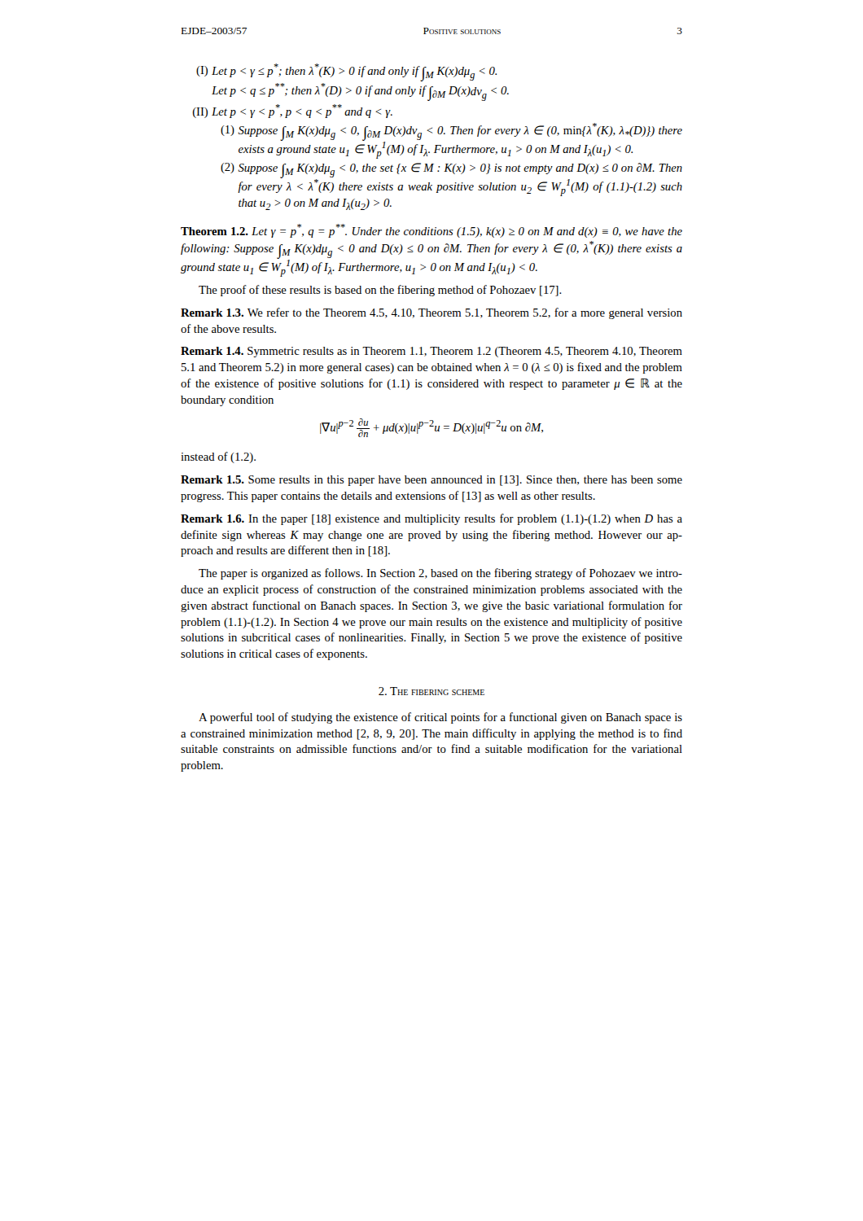EJDE–2003/57 Positive solutions 3
(I) Let p < γ ≤ p*; then λ*(K) > 0 if and only if ∫M K(x)dμg < 0.
Let p < q ≤ p**; then λ*(D) > 0 if and only if ∫∂M D(x)dνg < 0.
(II) Let p < γ < p*, p < q < p** and q < γ.
(1) Suppose ∫M K(x)dμg < 0, ∫∂M D(x)dνg < 0. Then for every λ ∈ (0, min{λ*(K), λ*(D)}) there exists a ground state u1 ∈ Wp1(M) of Iλ. Furthermore, u1 > 0 on M and Iλ(u1) < 0.
(2) Suppose ∫M K(x)dμg < 0, the set {x ∈ M : K(x) > 0} is not empty and D(x) ≤ 0 on ∂M. Then for every λ < λ*(K) there exists a weak positive solution u2 ∈ Wp1(M) of (1.1)-(1.2) such that u2 > 0 on M and Iλ(u2) > 0.
Theorem 1.2. Let γ = p*, q = p**. Under the conditions (1.5), k(x) ≥ 0 on M and d(x) ≡ 0, we have the following: Suppose ∫M K(x)dμg < 0 and D(x) ≤ 0 on ∂M. Then for every λ ∈ (0, λ*(K)) there exists a ground state u1 ∈ Wp1(M) of Iλ. Furthermore, u1 > 0 on M and Iλ(u1) < 0.
The proof of these results is based on the fibering method of Pohozaev [17].
Remark 1.3. We refer to the Theorem 4.5, 4.10, Theorem 5.1, Theorem 5.2, for a more general version of the above results.
Remark 1.4. Symmetric results as in Theorem 1.1, Theorem 1.2 (Theorem 4.5, Theorem 4.10, Theorem 5.1 and Theorem 5.2) in more general cases) can be obtained when λ = 0 (λ ≤ 0) is fixed and the problem of the existence of positive solutions for (1.1) is considered with respect to parameter μ ∈ ℝ at the boundary condition
|∇u|p−2 ∂u∂n + μd(x)|u|p−2u = D(x)|u|q−2u on ∂M,
instead of (1.2).
Remark 1.5. Some results in this paper have been announced in [13]. Since then, there has been some progress. This paper contains the details and extensions of [13] as well as other results.
Remark 1.6. In the paper [18] existence and multiplicity results for problem (1.1)-(1.2) when D has a definite sign whereas K may change one are proved by using the fibering method. However our approach and results are different then in [18].
The paper is organized as follows. In Section 2, based on the fibering strategy of Pohozaev we introduce an explicit process of construction of the constrained minimization problems associated with the given abstract functional on Banach spaces. In Section 3, we give the basic variational formulation for problem (1.1)-(1.2). In Section 4 we prove our main results on the existence and multiplicity of positive solutions in subcritical cases of nonlinearities. Finally, in Section 5 we prove the existence of positive solutions in critical cases of exponents.
2. The fibering scheme
A powerful tool of studying the existence of critical points for a functional given on Banach space is a constrained minimization method [2, 8, 9, 20]. The main difficulty in applying the method is to find suitable constraints on admissible functions and/or to find a suitable modification for the variational problem.